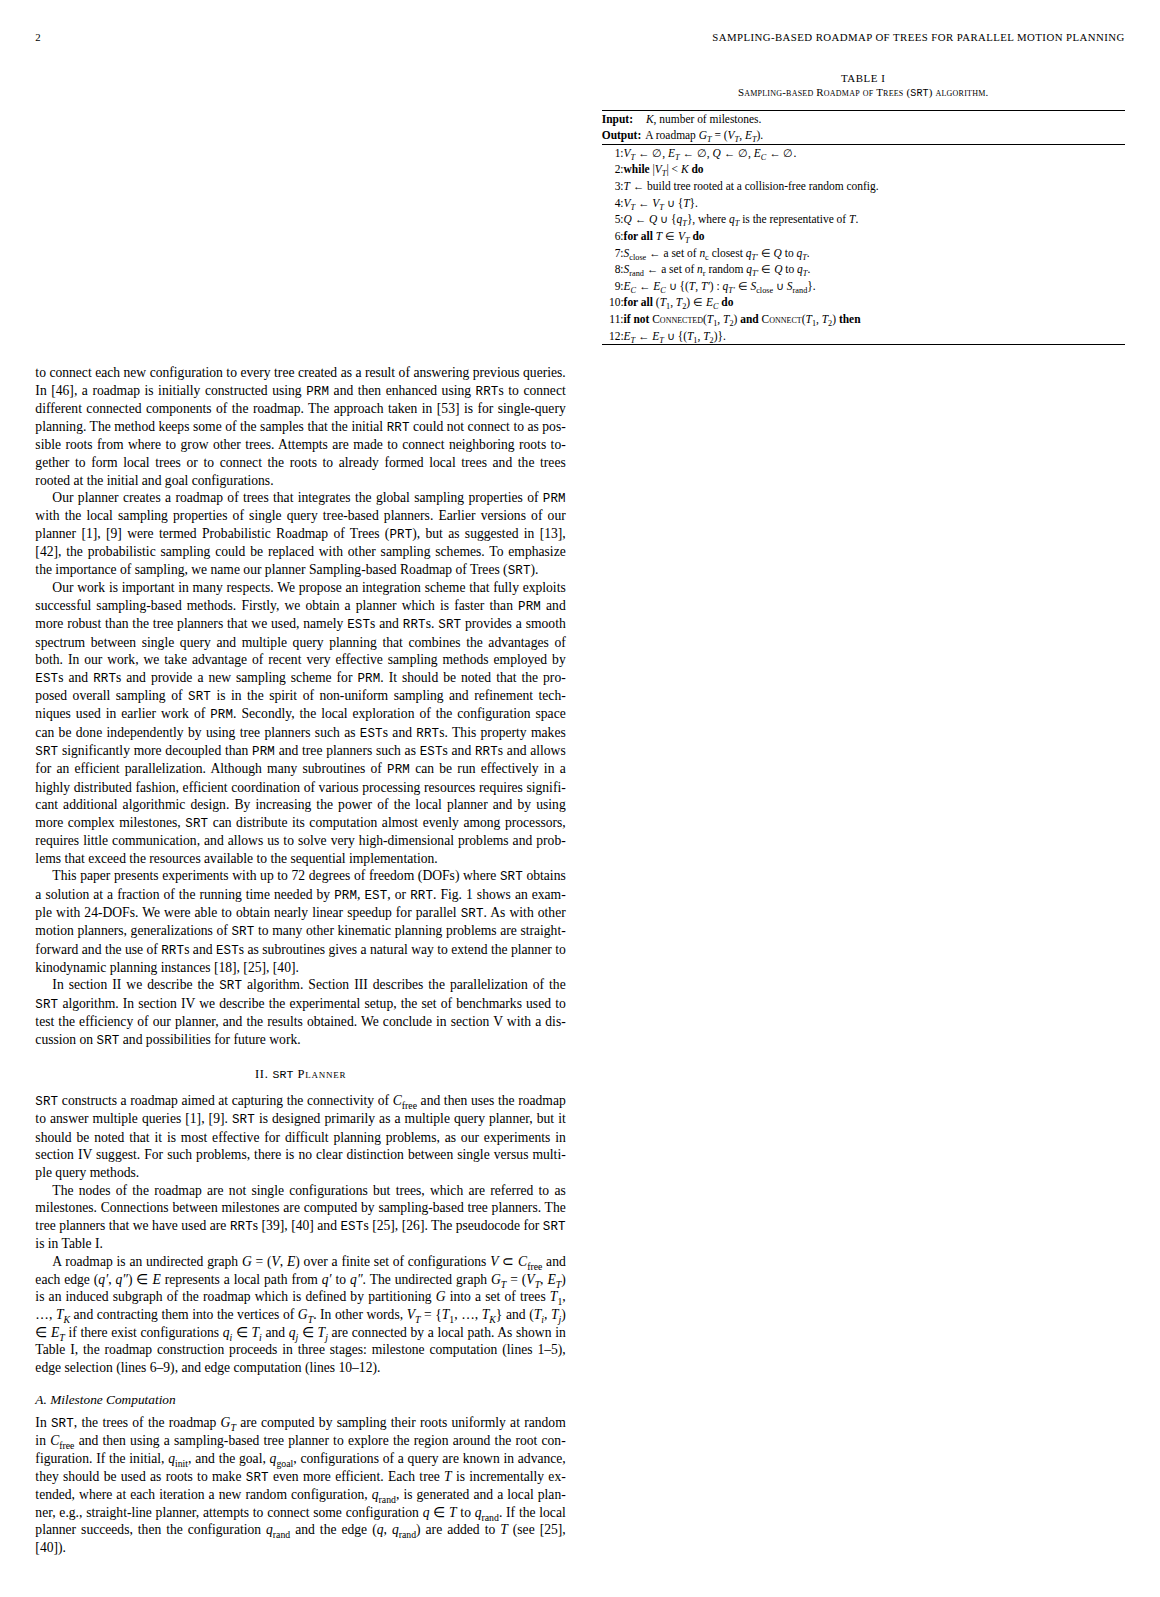2 Sampling-based Roadmap of Trees for Parallel Motion Planning
TABLE I Sampling-based Roadmap of Trees (SRT) algorithm.
| Input: K , number of milestones. Output: A roadmap G T = ( V T , E T ). |
| 1: | V T ← ∅, E T ← ∅, Q ← ∅, E C ← ∅. |
| 2: | while / V T / < K do |
| 3: | T ← build tree rooted at a collision-free random config. |
| 4: | V T ← V T ∪ { T }. |
| 5: | Q ← Q ∪ { q T }, where q T is the representative of T . |
| 6: | for all T ∈ V T do |
| 7: | S close ← a set of n c closest q T′ ∈ Q to q T . |
| 8: | S rand ← a set of n r random q T′ ∈ Q to q T . |
| 9: | E C ← E C ∪ {( T , T′ ) : q T′ ∈ S close ∪ S rand }. |
| 10: | for all ( T 1 , T 2 ) ∈ E C do |
| 11: | if not Connected ( T 1 , T 2 ) and Connect ( T 1 , T 2 ) then |
| 12: | E T ← E T ∪ {( T 1 , T 2 )}. |
to connect each new configuration to every tree created as a result of answering previous queries. In [46], a roadmap is initially constructed using PRM and then enhanced using RRTs to connect different connected components of the roadmap. The approach taken in [53] is for single-query planning. The method keeps some of the samples that the initial RRT could not connect to as possible roots from where to grow other trees. Attempts are made to connect neighboring roots together to form local trees or to connect the roots to already formed local trees and the trees rooted at the initial and goal configurations.
Our planner creates a roadmap of trees that integrates the global sampling properties of PRM with the local sampling properties of single query tree-based planners. Earlier versions of our planner [1], [9] were termed Probabilistic Roadmap of Trees (PRT), but as suggested in [13], [42], the probabilistic sampling could be replaced with other sampling schemes. To emphasize the importance of sampling, we name our planner Sampling-based Roadmap of Trees (SRT).
Our work is important in many respects. We propose an integration scheme that fully exploits successful sampling-based methods. Firstly, we obtain a planner which is faster than PRM and more robust than the tree planners that we used, namely ESTs and RRTs. SRT provides a smooth spectrum between single query and multiple query planning that combines the advantages of both. In our work, we take advantage of recent very effective sampling methods employed by ESTs and RRTs and provide a new sampling scheme for PRM. It should be noted that the proposed overall sampling of SRT is in the spirit of non-uniform sampling and refinement techniques used in earlier work of PRM. Secondly, the local exploration of the configuration space can be done independently by using tree planners such as ESTs and RRTs. This property makes SRT significantly more decoupled than PRM and tree planners such as ESTs and RRTs and allows for an efficient parallelization. Although many subroutines of PRM can be run effectively in a highly distributed fashion, efficient coordination of various processing resources requires significant additional algorithmic design. By increasing the power of the local planner and by using more complex milestones, SRT can distribute its computation almost evenly among processors, requires little communication, and allows us to solve very high-dimensional problems and problems that exceed the resources available to the sequential implementation.
This paper presents experiments with up to 72 degrees of freedom (DOFs) where SRT obtains a solution at a fraction of the running time needed by PRM, EST, or RRT. Fig. 1 shows an example with 24-DOFs. We were able to obtain nearly linear speedup for parallel SRT. As with other motion planners, generalizations of SRT to many other kinematic planning problems are straightforward and the use of RRTs and ESTs as subroutines gives a natural way to extend the planner to kinodynamic planning instances [18], [25], [40].
In section II we describe the SRT algorithm. Section III describes the parallelization of the SRT algorithm. In section IV we describe the experimental setup, the set of benchmarks used to test the efficiency of our planner, and the results obtained. We conclude in section V with a discussion on SRT and possibilities for future work.
II. SRT Planner
SRT constructs a roadmap aimed at capturing the connectivity of Cfree and then uses the roadmap to answer multiple queries [1], [9]. SRT is designed primarily as a multiple query planner, but it should be noted that it is most effective for difficult planning problems, as our experiments in section IV suggest. For such problems, there is no clear distinction between single versus multiple query methods.
The nodes of the roadmap are not single configurations but trees, which are referred to as milestones. Connections between milestones are computed by sampling-based tree planners. The tree planners that we have used are RRTs [39], [40] and ESTs [25], [26]. The pseudocode for SRT is in Table I.
A roadmap is an undirected graph G = (V, E) over a finite set of configurations V ⊂ Cfree and each edge (q′, q″) ∈ E represents a local path from q′ to q″. The undirected graph GT = (VT, ET) is an induced subgraph of the roadmap which is defined by partitioning G into a set of trees T1, …, TK and contracting them into the vertices of GT. In other words, VT = {T1, …, TK} and (Ti, Tj) ∈ ET if there exist configurations qi ∈ Ti and qj ∈ Tj are connected by a local path. As shown in Table I, the roadmap construction proceeds in three stages: milestone computation (lines 1–5), edge selection (lines 6–9), and edge computation (lines 10–12).
A. Milestone Computation
In SRT, the trees of the roadmap GT are computed by sampling their roots uniformly at random in Cfree and then using a sampling-based tree planner to explore the region around the root configuration. If the initial, qinit, and the goal, qgoal, configurations of a query are known in advance, they should be used as roots to make SRT even more efficient. Each tree T is incrementally extended, where at each iteration a new random configuration, qrand, is generated and a local planner, e.g., straight-line planner, attempts to connect some configuration q ∈ T to qrand. If the local planner succeeds, then the configuration qrand and the edge (q, qrand) are added to T (see [25], [40]).